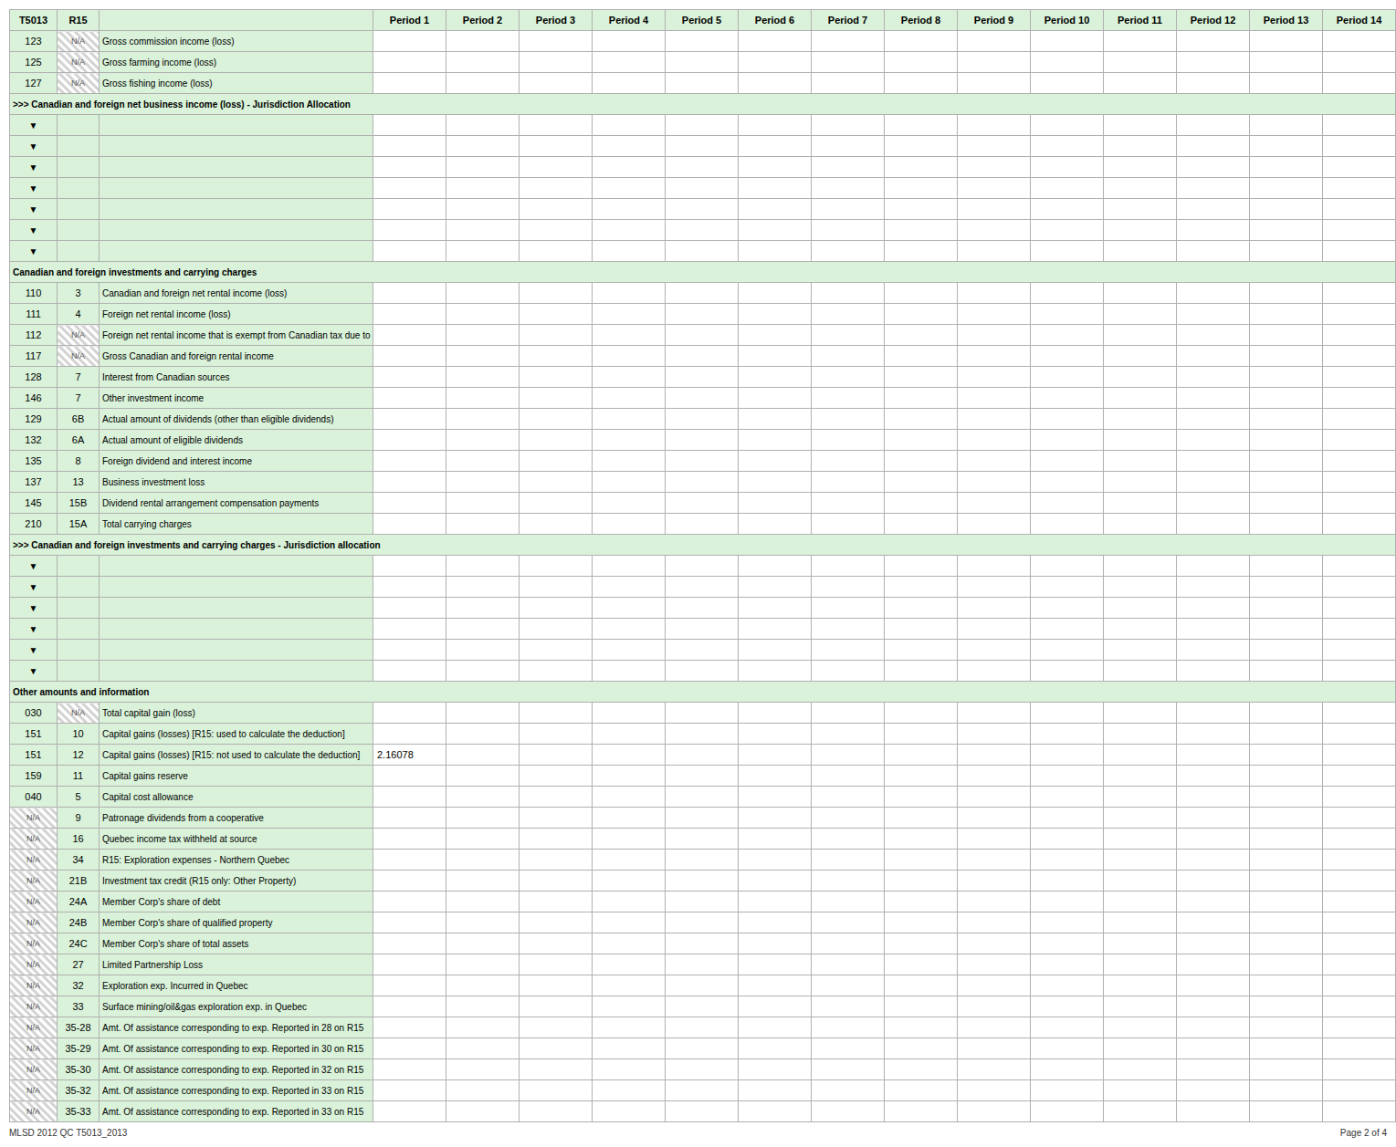| T5013 | R15 | | Period 1 | Period 2 | Period 3 | Period 4 | Period 5 | Period 6 | Period 7 | Period 8 | Period 9 | Period 10 | Period 11 | Period 12 | Period 13 | Period 14 |
| --- | --- | --- | --- | --- | --- | --- | --- | --- | --- | --- | --- | --- | --- | --- | --- | --- |
| 123 | N/A | Gross commission income (loss) | | | | | | | | | | | | | | |
| 125 | N/A | Gross farming income (loss) | | | | | | | | | | | | | | |
| 127 | N/A | Gross fishing income (loss) | | | | | | | | | | | | | | |
| >>> Canadian and foreign net business income (loss) - Jurisdiction Allocation |
| ▼ | | | | | | | | | | | | | | | | |
| ▼ | | | | | | | | | | | | | | | | |
| ▼ | | | | | | | | | | | | | | | | |
| ▼ | | | | | | | | | | | | | | | | |
| ▼ | | | | | | | | | | | | | | | | |
| ▼ | | | | | | | | | | | | | | | | |
| ▼ | | | | | | | | | | | | | | | | |
| Canadian and foreign investments and carrying charges |
| 110 | 3 | Canadian and foreign net rental income (loss) | | | | | | | | | | | | | | |
| 111 | 4 | Foreign net rental income (loss) | | | | | | | | | | | | | | |
| 112 | N/A | Foreign net rental income that is exempt from Canadian tax due to a tax convention or agreement | | | | | | | | | | | | | | |
| 117 | N/A | Gross Canadian and foreign rental income | | | | | | | | | | | | | | |
| 128 | 7 | Interest from Canadian sources | | | | | | | | | | | | | | |
| 146 | 7 | Other investment income | | | | | | | | | | | | | | |
| 129 | 6B | Actual amount of dividends (other than eligible dividends) | | | | | | | | | | | | | | |
| 132 | 6A | Actual amount of eligible dividends | | | | | | | | | | | | | | |
| 135 | 8 | Foreign dividend and interest income | | | | | | | | | | | | | | |
| 137 | 13 | Business investment loss | | | | | | | | | | | | | | |
| 145 | 15B | Dividend rental arrangement compensation payments | | | | | | | | | | | | | | |
| 210 | 15A | Total carrying charges | | | | | | | | | | | | | | |
| >>> Canadian and foreign investments and carrying charges - Jurisdiction allocation |
| ▼ | | | | | | | | | | | | | | | | |
| ▼ | | | | | | | | | | | | | | | | |
| ▼ | | | | | | | | | | | | | | | | |
| ▼ | | | | | | | | | | | | | | | | |
| ▼ | | | | | | | | | | | | | | | | |
| ▼ | | | | | | | | | | | | | | | | |
| Other amounts and information |
| 030 | N/A | Total capital gain (loss) | | | | | | | | | | | | | | |
| 151 | 10 | Capital gains (losses) [R15: used to calculate the deduction] | | | | | | | | | | | | | | |
| 151 | 12 | Capital gains (losses) [R15: not used to calculate the deduction] | 2.16078 | | | | | | | | | | | | | |
| 159 | 11 | Capital gains reserve | | | | | | | | | | | | | | |
| 040 | 5 | Capital cost allowance | | | | | | | | | | | | | | |
| N/A | 9 | Patronage dividends from a cooperative | | | | | | | | | | | | | | |
| N/A | 16 | Quebec income tax withheld at source | | | | | | | | | | | | | | |
| N/A | 34 | R15: Exploration expenses - Northern Quebec | | | | | | | | | | | | | | |
| N/A | 21B | Investment tax credit (R15 only: Other Property) | | | | | | | | | | | | | | |
| N/A | 24A | Member Corp's share of debt | | | | | | | | | | | | | | |
| N/A | 24B | Member Corp's share of qualified property | | | | | | | | | | | | | | |
| N/A | 24C | Member Corp's share of total assets | | | | | | | | | | | | | | |
| N/A | 27 | Limited Partnership Loss | | | | | | | | | | | | | | |
| N/A | 32 | Exploration exp. Incurred in Quebec | | | | | | | | | | | | | | |
| N/A | 33 | Surface mining/oil&gas exploration exp. in Quebec | | | | | | | | | | | | | | |
| N/A | 35-28 | Amt. Of assistance corresponding to exp. Reported in 28 on R15 | | | | | | | | | | | | | | |
| N/A | 35-29 | Amt. Of assistance corresponding to exp. Reported in 30 on R15 | | | | | | | | | | | | | | |
| N/A | 35-30 | Amt. Of assistance corresponding to exp. Reported in 32 on R15 | | | | | | | | | | | | | | |
| N/A | 35-32 | Amt. Of assistance corresponding to exp. Reported in 33 on R15 | | | | | | | | | | | | | | |
| N/A | 35-33 | Amt. Of assistance corresponding to exp. Reported in 33 on R15 | | | | | | | | | | | | | | |
MLSD 2012 QC T5013_2013
Page 2 of 4